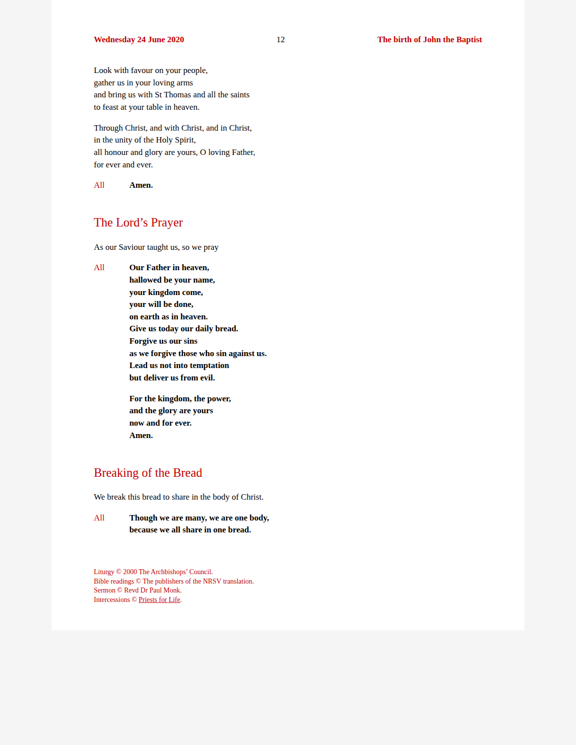Wednesday 24 June 2020 12 The birth of John the Baptist
Look with favour on your people,
gather us in your loving arms
and bring us with St Thomas and all the saints
to feast at your table in heaven.
Through Christ, and with Christ, and in Christ,
in the unity of the Holy Spirit,
all honour and glory are yours, O loving Father,
for ever and ever.
All Amen.
The Lord’s Prayer
As our Saviour taught us, so we pray
All Our Father in heaven,
hallowed be your name,
your kingdom come,
your will be done,
on earth as in heaven.
Give us today our daily bread.
Forgive us our sins
as we forgive those who sin against us.
Lead us not into temptation
but deliver us from evil. For the kingdom, the power,
and the glory are yours
now and for ever.
Amen.
Breaking of the Bread
We break this bread to share in the body of Christ.
All Though we are many, we are one body,
because we all share in one bread.
Liturgy © 2000 The Archbishops’ Council.
Bible readings © The publishers of the NRSV translation.
Sermon © Revd Dr Paul Monk.
Intercessions © Priests for Life.